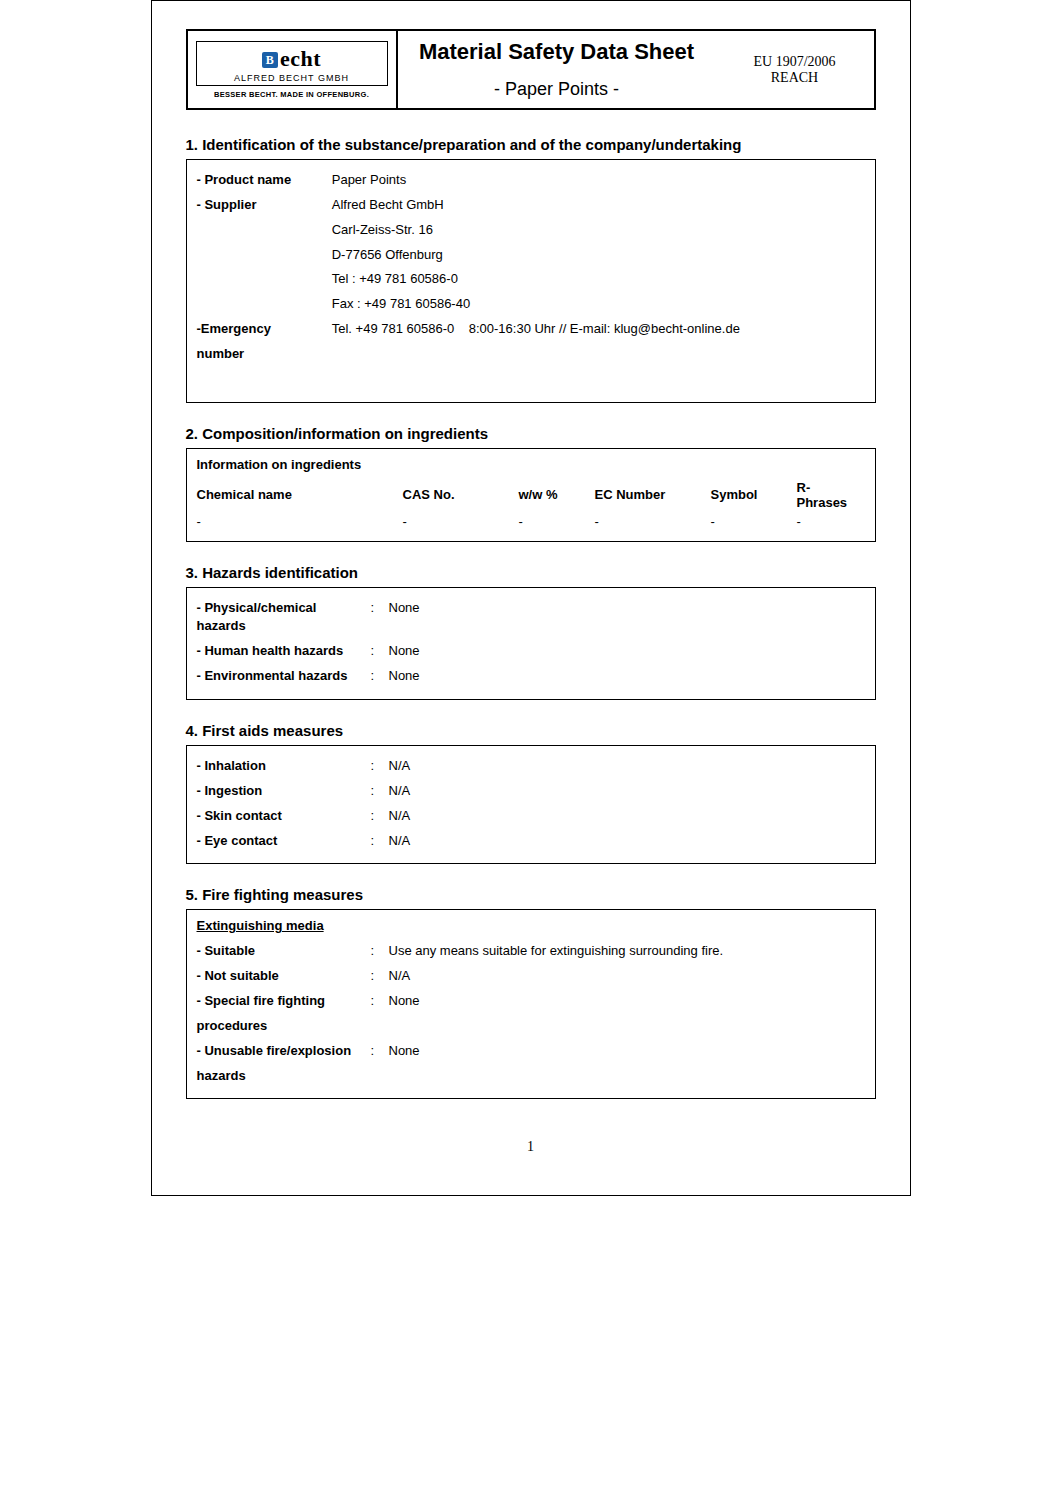Becht
ALFRED BECHT GMBH
BESSER BECHT. MADE IN OFFENBURG.
Material Safety Data Sheet
- Paper Points -
EU 1907/2006
REACH
1. Identification of the substance/preparation and of the company/undertaking
| - Product name | Paper Points |
| - Supplier | Alfred Becht GmbH |
| | Carl-Zeiss-Str. 16 |
| | D-77656 Offenburg |
| | Tel : +49 781 60586-0 |
| | Fax : +49 781 60586-40 |
| -Emergency | Tel. +49 781 60586-0 8:00-16:30 Uhr // E-mail: klug@becht-online.de |
| number | |
2. Composition/information on ingredients
Information on ingredients
| Chemical name | CAS No. | w/w % | EC Number | Symbol | R-Phrases |
| --- | --- | --- | --- | --- | --- |
| - | - | - | - | - | - |
3. Hazards identification
| - Physical/chemical hazards | : | None |
| - Human health hazards | : | None |
| - Environmental hazards | : | None |
4. First aids measures
| - Inhalation | : | N/A |
| - Ingestion | : | N/A |
| - Skin contact | : | N/A |
| - Eye contact | : | N/A |
5. Fire fighting measures
Extinguishing media
| - Suitable | : | Use any means suitable for extinguishing surrounding fire. |
| - Not suitable | : | N/A |
| - Special fire fighting | : | None |
| procedures | | |
| - Unusable fire/explosion | : | None |
| hazards | | |
1